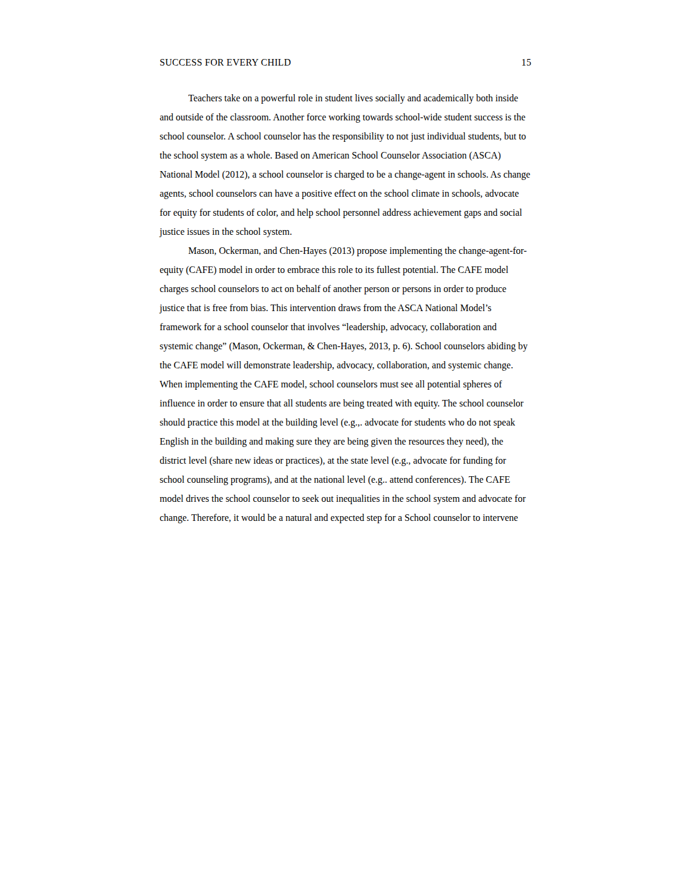Success for Every Child 15
Teachers take on a powerful role in student lives socially and academically both inside and outside of the classroom. Another force working towards school-wide student success is the school counselor. A school counselor has the responsibility to not just individual students, but to the school system as a whole. Based on American School Counselor Association (ASCA) National Model (2012), a school counselor is charged to be a change-agent in schools. As change agents, school counselors can have a positive effect on the school climate in schools, advocate for equity for students of color, and help school personnel address achievement gaps and social justice issues in the school system.
Mason, Ockerman, and Chen-Hayes (2013) propose implementing the change-agent-for-equity (CAFE) model in order to embrace this role to its fullest potential. The CAFE model charges school counselors to act on behalf of another person or persons in order to produce justice that is free from bias. This intervention draws from the ASCA National Model’s framework for a school counselor that involves “leadership, advocacy, collaboration and systemic change” (Mason, Ockerman, & Chen-Hayes, 2013, p. 6). School counselors abiding by the CAFE model will demonstrate leadership, advocacy, collaboration, and systemic change. When implementing the CAFE model, school counselors must see all potential spheres of influence in order to ensure that all students are being treated with equity. The school counselor should practice this model at the building level (e.g.,. advocate for students who do not speak English in the building and making sure they are being given the resources they need), the district level (share new ideas or practices), at the state level (e.g., advocate for funding for school counseling programs), and at the national level (e.g.. attend conferences). The CAFE model drives the school counselor to seek out inequalities in the school system and advocate for change. Therefore, it would be a natural and expected step for a School counselor to intervene